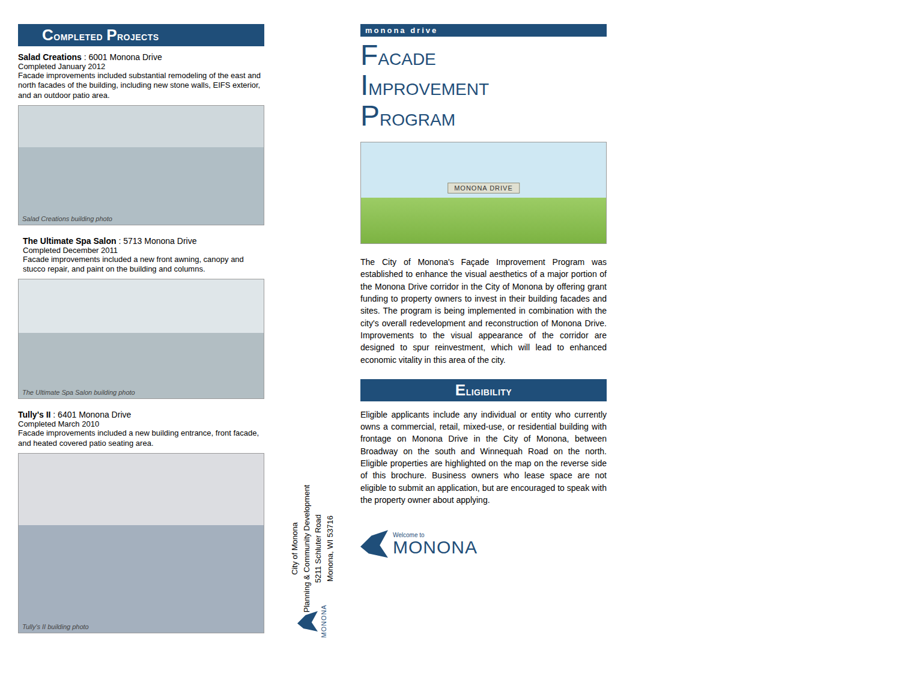Completed Projects
Salad Creations : 6001 Monona Drive
Completed January 2012
Facade improvements included substantial remodeling of the east and north facades of the building, including new stone walls, EIFS exterior, and an outdoor patio area.
Salad Creations building photo
The Ultimate Spa Salon : 5713 Monona Drive
Completed December 2011
Facade improvements included a new front awning, canopy and stucco repair, and paint on the building and columns.
The Ultimate Spa Salon building photo
Tully's II : 6401 Monona Drive
Completed March 2010
Facade improvements included a new building entrance, front facade, and heated covered patio seating area.
Tully's II building photo
City of Monona
Planning & Community Development
5211 Schluter Road
Monona, WI 53716
MONONA
monona drive
Facade
Improvement
Program
MONONA DRIVE
The City of Monona's Façade Improvement Program was established to enhance the visual aesthetics of a major portion of the Monona Drive corridor in the City of Monona by offering grant funding to property owners to invest in their building facades and sites. The program is being implemented in combination with the city's overall redevelopment and reconstruction of Monona Drive. Improvements to the visual appearance of the corridor are designed to spur reinvestment, which will lead to enhanced economic vitality in this area of the city.
Eligibility
Eligible applicants include any individual or entity who currently owns a commercial, retail, mixed-use, or residential building with frontage on Monona Drive in the City of Monona, between Broadway on the south and Winnequah Road on the north. Eligible properties are highlighted on the map on the reverse side of this brochure. Business owners who lease space are not eligible to submit an application, but are encouraged to speak with the property owner about applying.
Welcome to
MONONA